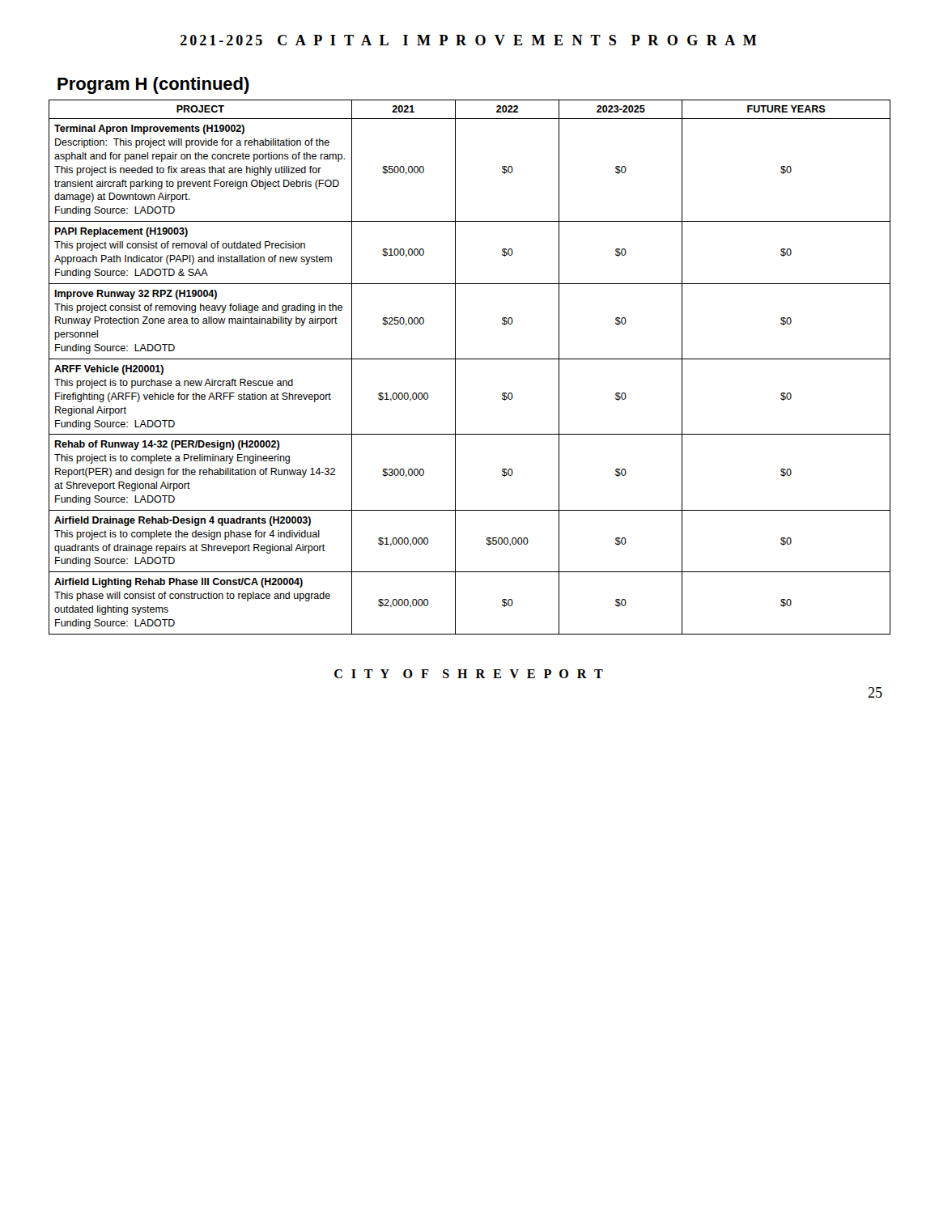2021-2025 C A P I T A L I M P R O V E M E N T S P R O G R A M
Program H (continued)
| PROJECT | 2021 | 2022 | 2023-2025 | FUTURE YEARS |
| --- | --- | --- | --- | --- |
| Terminal Apron Improvements (H19002) Description: This project will provide for a rehabilitation of the asphalt and for panel repair on the concrete portions of the ramp. This project is needed to fix areas that are highly utilized for transient aircraft parking to prevent Foreign Object Debris (FOD damage) at Downtown Airport. Funding Source: LADOTD | $500,000 | $0 | $0 | $0 |
| PAPI Replacement (H19003) This project will consist of removal of outdated Precision Approach Path Indicator (PAPI) and installation of new system Funding Source: LADOTD & SAA | $100,000 | $0 | $0 | $0 |
| Improve Runway 32 RPZ (H19004) This project consist of removing heavy foliage and grading in the Runway Protection Zone area to allow maintainability by airport personnel Funding Source: LADOTD | $250,000 | $0 | $0 | $0 |
| ARFF Vehicle (H20001) This project is to purchase a new Aircraft Rescue and Firefighting (ARFF) vehicle for the ARFF station at Shreveport Regional Airport Funding Source: LADOTD | $1,000,000 | $0 | $0 | $0 |
| Rehab of Runway 14-32 (PER/Design) (H20002) This project is to complete a Preliminary Engineering Report(PER) and design for the rehabilitation of Runway 14-32 at Shreveport Regional Airport Funding Source: LADOTD | $300,000 | $0 | $0 | $0 |
| Airfield Drainage Rehab-Design 4 quadrants (H20003) This project is to complete the design phase for 4 individual quadrants of drainage repairs at Shreveport Regional Airport Funding Source: LADOTD | $1,000,000 | $500,000 | $0 | $0 |
| Airfield Lighting Rehab Phase III Const/CA (H20004) This phase will consist of construction to replace and upgrade outdated lighting systems Funding Source: LADOTD | $2,000,000 | $0 | $0 | $0 |
C I T Y O F S H R E V E P O R T
25